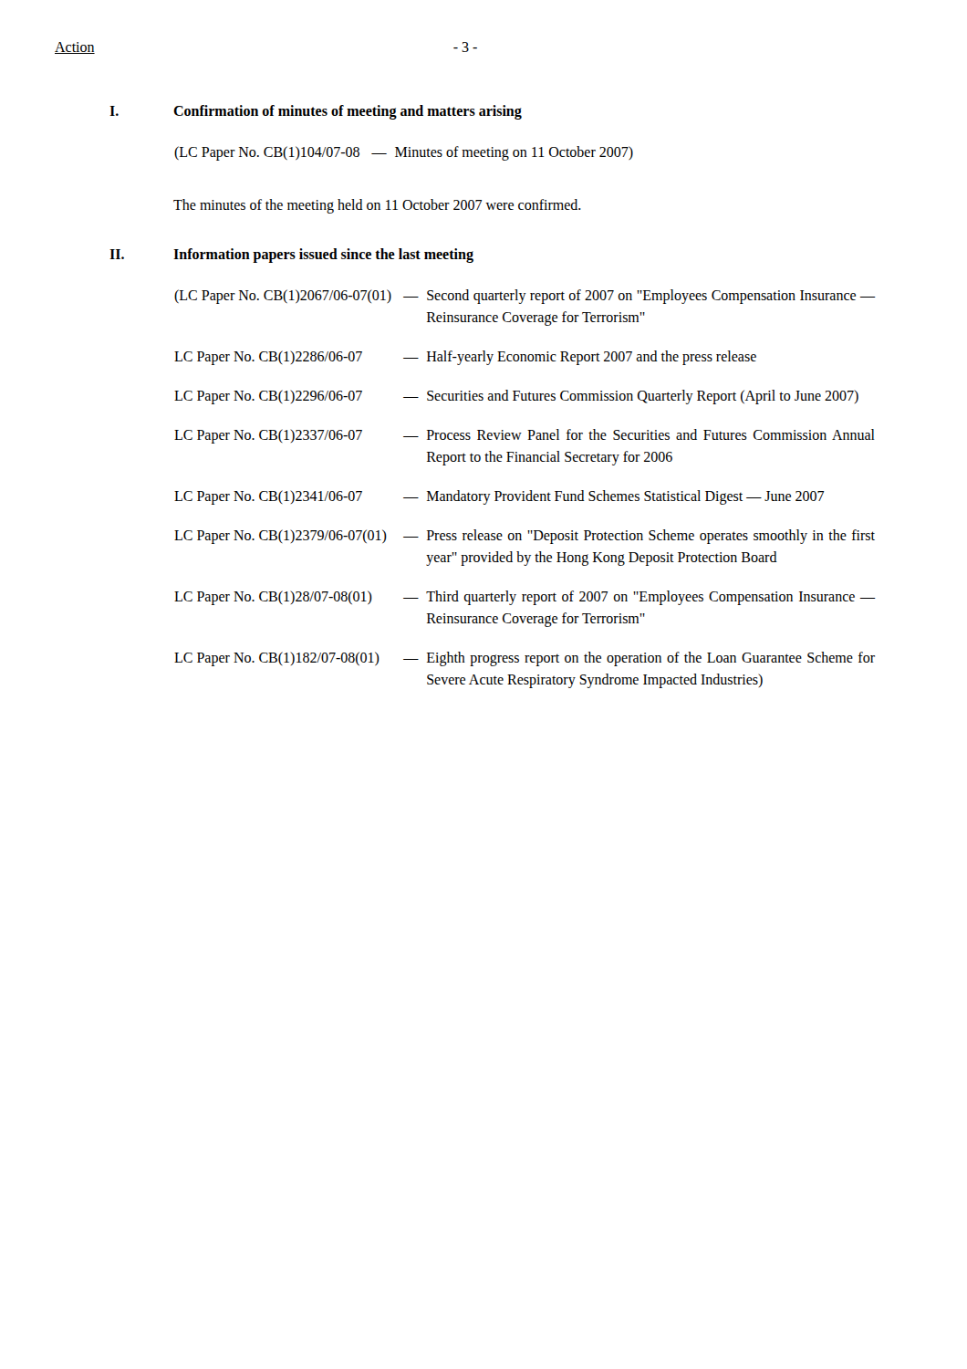Action
- 3 -
I. Confirmation of minutes of meeting and matters arising
| (LC Paper No. CB(1)104/07-08 | — | Minutes of meeting on 11 October 2007) |
The minutes of the meeting held on 11 October 2007 were confirmed.
II. Information papers issued since the last meeting
| (LC Paper No. CB(1)2067/06-07(01) | — | Second quarterly report of 2007 on "Employees Compensation Insurance — Reinsurance Coverage for Terrorism" |
| LC Paper No. CB(1)2286/06-07 | — | Half-yearly Economic Report 2007 and the press release |
| LC Paper No. CB(1)2296/06-07 | — | Securities and Futures Commission Quarterly Report (April to June 2007) |
| LC Paper No. CB(1)2337/06-07 | — | Process Review Panel for the Securities and Futures Commission Annual Report to the Financial Secretary for 2006 |
| LC Paper No. CB(1)2341/06-07 | — | Mandatory Provident Fund Schemes Statistical Digest — June 2007 |
| LC Paper No. CB(1)2379/06-07(01) | — | Press release on "Deposit Protection Scheme operates smoothly in the first year" provided by the Hong Kong Deposit Protection Board |
| LC Paper No. CB(1)28/07-08(01) | — | Third quarterly report of 2007 on "Employees Compensation Insurance — Reinsurance Coverage for Terrorism" |
| LC Paper No. CB(1)182/07-08(01) | — | Eighth progress report on the operation of the Loan Guarantee Scheme for Severe Acute Respiratory Syndrome Impacted Industries) |